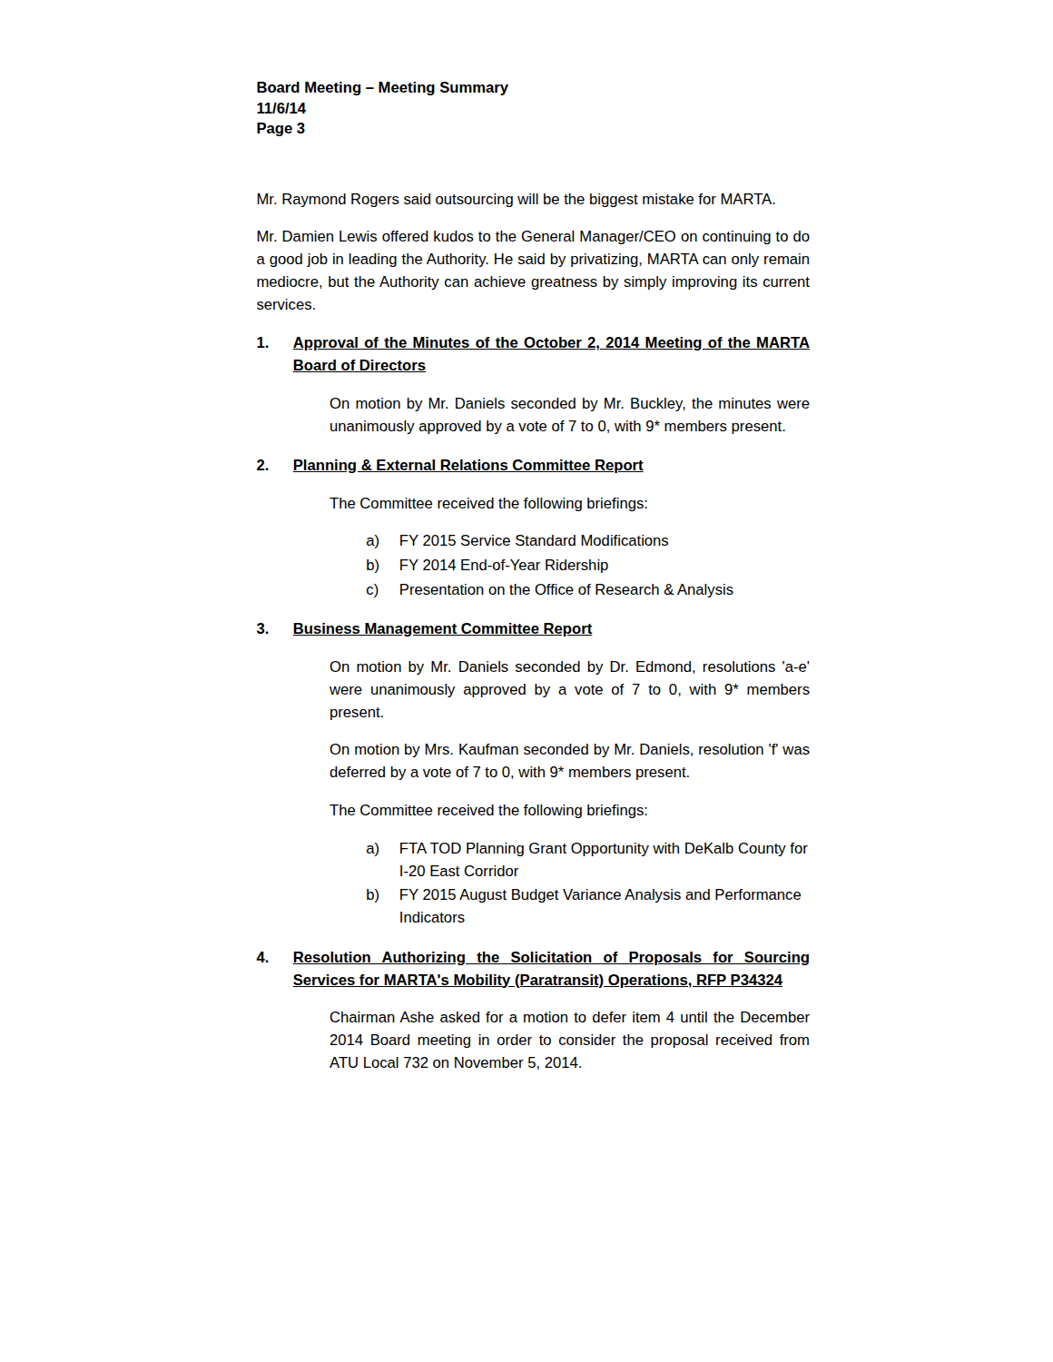Board Meeting – Meeting Summary
11/6/14
Page 3
Mr. Raymond Rogers said outsourcing will be the biggest mistake for MARTA.
Mr. Damien Lewis offered kudos to the General Manager/CEO on continuing to do a good job in leading the Authority. He said by privatizing, MARTA can only remain mediocre, but the Authority can achieve greatness by simply improving its current services.
Approval of the Minutes of the October 2, 2014 Meeting of the MARTA Board of Directors
On motion by Mr. Daniels seconded by Mr. Buckley, the minutes were unanimously approved by a vote of 7 to 0, with 9* members present.
Planning & External Relations Committee Report
The Committee received the following briefings:
FY 2015 Service Standard Modifications
FY 2014 End-of-Year Ridership
Presentation on the Office of Research & Analysis
Business Management Committee Report
On motion by Mr. Daniels seconded by Dr. Edmond, resolutions 'a-e' were unanimously approved by a vote of 7 to 0, with 9* members present.
On motion by Mrs. Kaufman seconded by Mr. Daniels, resolution 'f' was deferred by a vote of 7 to 0, with 9* members present.
The Committee received the following briefings:
FTA TOD Planning Grant Opportunity with DeKalb County for I-20 East Corridor
FY 2015 August Budget Variance Analysis and Performance Indicators
Resolution Authorizing the Solicitation of Proposals for Sourcing Services for MARTA's Mobility (Paratransit) Operations, RFP P34324
Chairman Ashe asked for a motion to defer item 4 until the December 2014 Board meeting in order to consider the proposal received from ATU Local 732 on November 5, 2014.